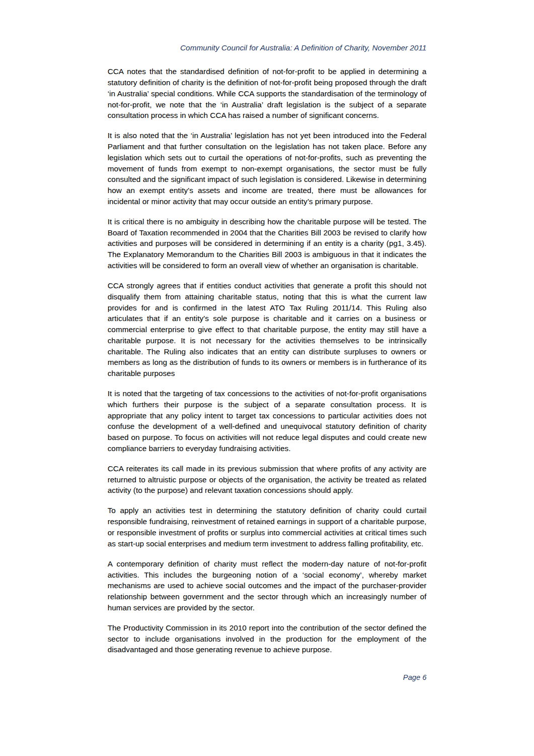Community Council for Australia: A Definition of Charity, November 2011
CCA notes that the standardised definition of not-for-profit to be applied in determining a statutory definition of charity is the definition of not-for-profit being proposed through the draft ‘in Australia’ special conditions. While CCA supports the standardisation of the terminology of not-for-profit, we note that the ‘in Australia’ draft legislation is the subject of a separate consultation process in which CCA has raised a number of significant concerns.
It is also noted that the ‘in Australia’ legislation has not yet been introduced into the Federal Parliament and that further consultation on the legislation has not taken place. Before any legislation which sets out to curtail the operations of not-for-profits, such as preventing the movement of funds from exempt to non-exempt organisations, the sector must be fully consulted and the significant impact of such legislation is considered. Likewise in determining how an exempt entity’s assets and income are treated, there must be allowances for incidental or minor activity that may occur outside an entity’s primary purpose.
It is critical there is no ambiguity in describing how the charitable purpose will be tested. The Board of Taxation recommended in 2004 that the Charities Bill 2003 be revised to clarify how activities and purposes will be considered in determining if an entity is a charity (pg1, 3.45). The Explanatory Memorandum to the Charities Bill 2003 is ambiguous in that it indicates the activities will be considered to form an overall view of whether an organisation is charitable.
CCA strongly agrees that if entities conduct activities that generate a profit this should not disqualify them from attaining charitable status, noting that this is what the current law provides for and is confirmed in the latest ATO Tax Ruling 2011/14. This Ruling also articulates that if an entity’s sole purpose is charitable and it carries on a business or commercial enterprise to give effect to that charitable purpose, the entity may still have a charitable purpose. It is not necessary for the activities themselves to be intrinsically charitable. The Ruling also indicates that an entity can distribute surpluses to owners or members as long as the distribution of funds to its owners or members is in furtherance of its charitable purposes
It is noted that the targeting of tax concessions to the activities of not-for-profit organisations which furthers their purpose is the subject of a separate consultation process. It is appropriate that any policy intent to target tax concessions to particular activities does not confuse the development of a well-defined and unequivocal statutory definition of charity based on purpose. To focus on activities will not reduce legal disputes and could create new compliance barriers to everyday fundraising activities.
CCA reiterates its call made in its previous submission that where profits of any activity are returned to altruistic purpose or objects of the organisation, the activity be treated as related activity (to the purpose) and relevant taxation concessions should apply.
To apply an activities test in determining the statutory definition of charity could curtail responsible fundraising, reinvestment of retained earnings in support of a charitable purpose, or responsible investment of profits or surplus into commercial activities at critical times such as start-up social enterprises and medium term investment to address falling profitability, etc.
A contemporary definition of charity must reflect the modern-day nature of not-for-profit activities. This includes the burgeoning notion of a ‘social economy’, whereby market mechanisms are used to achieve social outcomes and the impact of the purchaser-provider relationship between government and the sector through which an increasingly number of human services are provided by the sector.
The Productivity Commission in its 2010 report into the contribution of the sector defined the sector to include organisations involved in the production for the employment of the disadvantaged and those generating revenue to achieve purpose.
Page 6